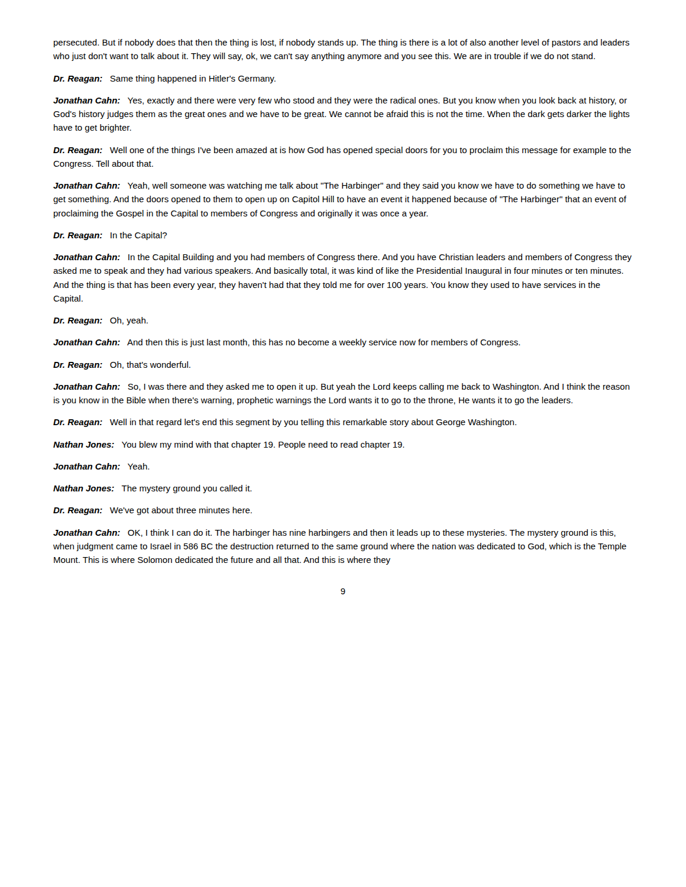persecuted. But if nobody does that then the thing is lost, if nobody stands up. The thing is there is a lot of also another level of pastors and leaders who just don't want to talk about it. They will say, ok, we can't say anything anymore and you see this. We are in trouble if we do not stand.
Dr. Reagan: Same thing happened in Hitler's Germany.
Jonathan Cahn: Yes, exactly and there were very few who stood and they were the radical ones. But you know when you look back at history, or God's history judges them as the great ones and we have to be great. We cannot be afraid this is not the time. When the dark gets darker the lights have to get brighter.
Dr. Reagan: Well one of the things I've been amazed at is how God has opened special doors for you to proclaim this message for example to the Congress. Tell about that.
Jonathan Cahn: Yeah, well someone was watching me talk about "The Harbinger" and they said you know we have to do something we have to get something. And the doors opened to them to open up on Capitol Hill to have an event it happened because of "The Harbinger" that an event of proclaiming the Gospel in the Capital to members of Congress and originally it was once a year.
Dr. Reagan: In the Capital?
Jonathan Cahn: In the Capital Building and you had members of Congress there. And you have Christian leaders and members of Congress they asked me to speak and they had various speakers. And basically total, it was kind of like the Presidential Inaugural in four minutes or ten minutes. And the thing is that has been every year, they haven't had that they told me for over 100 years. You know they used to have services in the Capital.
Dr. Reagan: Oh, yeah.
Jonathan Cahn: And then this is just last month, this has no become a weekly service now for members of Congress.
Dr. Reagan: Oh, that's wonderful.
Jonathan Cahn: So, I was there and they asked me to open it up. But yeah the Lord keeps calling me back to Washington. And I think the reason is you know in the Bible when there's warning, prophetic warnings the Lord wants it to go to the throne, He wants it to go the leaders.
Dr. Reagan: Well in that regard let's end this segment by you telling this remarkable story about George Washington.
Nathan Jones: You blew my mind with that chapter 19. People need to read chapter 19.
Jonathan Cahn: Yeah.
Nathan Jones: The mystery ground you called it.
Dr. Reagan: We've got about three minutes here.
Jonathan Cahn: OK, I think I can do it. The harbinger has nine harbingers and then it leads up to these mysteries. The mystery ground is this, when judgment came to Israel in 586 BC the destruction returned to the same ground where the nation was dedicated to God, which is the Temple Mount. This is where Solomon dedicated the future and all that. And this is where they
9